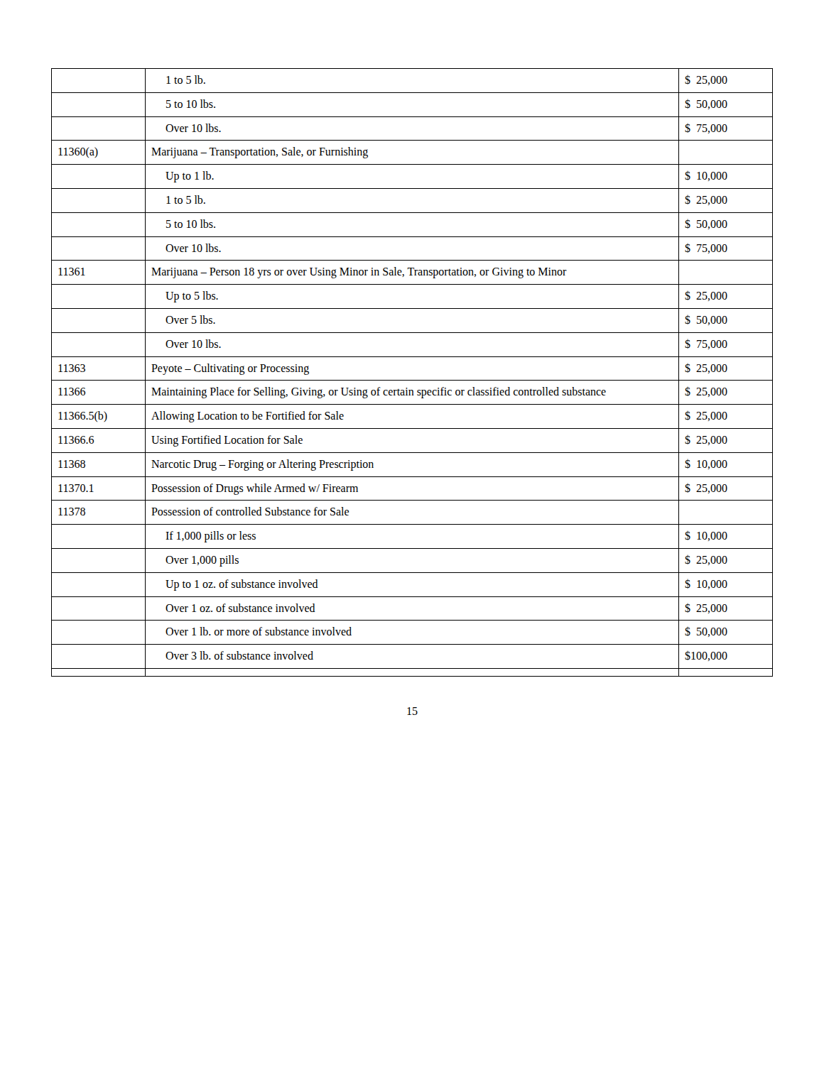| | 1 to 5 lb. | $ 25,000 |
| | 5 to 10 lbs. | $ 50,000 |
| | Over 10 lbs. | $ 75,000 |
| 11360(a) | Marijuana – Transportation, Sale, or Furnishing | |
| | Up to 1 lb. | $ 10,000 |
| | 1 to 5 lb. | $ 25,000 |
| | 5 to 10 lbs. | $ 50,000 |
| | Over 10 lbs. | $ 75,000 |
| 11361 | Marijuana – Person 18 yrs or over Using Minor in Sale, Transportation, or Giving to Minor | |
| | Up to 5 lbs. | $ 25,000 |
| | Over 5 lbs. | $ 50,000 |
| | Over 10 lbs. | $ 75,000 |
| 11363 | Peyote – Cultivating or Processing | $ 25,000 |
| 11366 | Maintaining Place for Selling, Giving, or Using of certain specific or classified controlled substance | $ 25,000 |
| 11366.5(b) | Allowing Location to be Fortified for Sale | $ 25,000 |
| 11366.6 | Using Fortified Location for Sale | $ 25,000 |
| 11368 | Narcotic Drug – Forging or Altering Prescription | $ 10,000 |
| 11370.1 | Possession of Drugs while Armed w/ Firearm | $ 25,000 |
| 11378 | Possession of controlled Substance for Sale | |
| | If 1,000 pills or less | $ 10,000 |
| | Over 1,000 pills | $ 25,000 |
| | Up to 1 oz. of substance involved | $ 10,000 |
| | Over 1 oz. of substance involved | $ 25,000 |
| | Over 1 lb. or more of substance involved | $ 50,000 |
| | Over 3 lb. of substance involved | $100,000 |
15